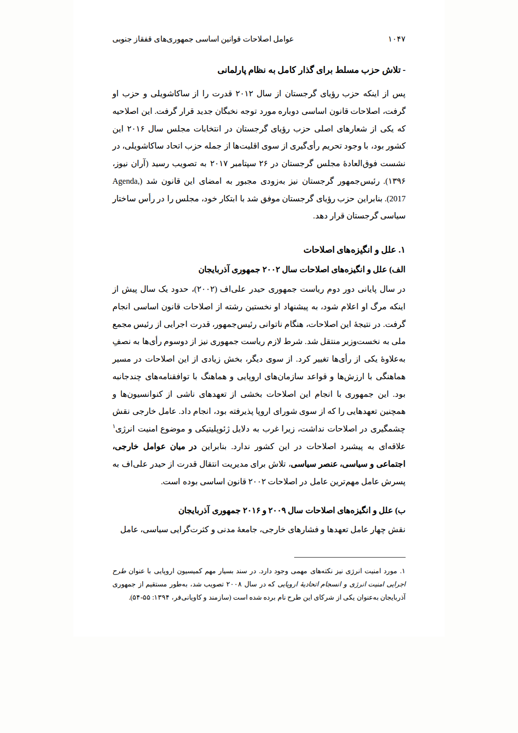۱۰۴۷ عوامل اصلاحات قوانین اساسی جمهوری‌های قفقاز جنوبی
- تلاش حزب مسلط برای گذار کامل به نظام پارلمانی
پس از اینکه حزب رؤیای گرجستان از سال ۲۰۱۲ قدرت را از ساکاشویلی و حزب او گرفت، اصلاحات قانون اساسی دوباره مورد توجه نخبگان جدید قرار گرفت. این اصلاحیه که یکی از شعارهای اصلی حزب رؤیای گرجستان در انتخابات مجلس سال ۲۰۱۶ این کشور بود، با وجود تحریم رأی‌گیری از سوی اقلیت‌ها از جمله حزب اتحاد ساکاشویلی، در نشست فوق‌العادهٔ مجلس گرجستان در ۲۶ سپتامبر ۲۰۱۷ به تصویب رسید (آران نیوز، ۱۳۹۶). رئیس‌جمهور گرجستان نیز به‌زودی مجبور به امضای این قانون شد (Agenda, 2017). بنابراین حزب رؤیای گرجستان موفق شد با ابتکار خود، مجلس را در رأس ساختار سیاسی گرجستان قرار دهد.
۱. علل و انگیزه‌های اصلاحات
الف) علل و انگیزه‌های اصلاحات سال ۲۰۰۲ جمهوری آذربایجان
در سال پایانی دور دوم ریاست جمهوری حیدر علی‌اف (۲۰۰۲)، حدود یک سال پیش از اینکه مرگ او اعلام شود، به پیشنهاد او نخستین رشته از اصلاحات قانون اساسی انجام گرفت. در نتیجهٔ این اصلاحات، هنگام ناتوانی رئیس‌جمهور، قدرت اجرایی از رئیس مجمع ملی به نخست‌وزیر منتقل شد. شرط لازم ریاست جمهوری نیز از دوسوم رأی‌ها به نصفِ به‌علاوهٔ یکی از رأی‌ها تغییر کرد. از سوی دیگر، بخش زیادی از این اصلاحات در مسیر هماهنگی با ارزش‌ها و قواعد سازمان‌های اروپایی و هماهنگ با توافقنامه‌های چندجانبه بود. این جمهوری با انجام این اصلاحات بخشی از تعهدهای ناشی از کنوانسیون‌ها و همچنین تعهدهایی را که از سوی شورای اروپا پذیرفته بود، انجام داد. عامل خارجی نقش چشمگیری در اصلاحات نداشت، زیرا غرب به دلایل ژئوپلیتیکی و موضوع امنیت انرژی۱ علاقه‌ای به پیشبرد اصلاحات در این کشور ندارد. بنابراین در میان عوامل خارجی، اجتماعی و سیاسی، عنصر سیاسی، تلاش برای مدیریت انتقال قدرت از حیدر علی‌اف به پسرش عامل مهم‌ترین عامل در اصلاحات ۲۰۰۲ قانون اساسی بوده است.
ب) علل و انگیزه‌های اصلاحات سال ۲۰۰۹ و ۲۰۱۶ جمهوری آذربایجان
نقش چهار عامل تعهدها و فشارهای خارجی، جامعهٔ مدنی و کثرت‌گرایی سیاسی، عامل
۱. مورد امنیت انرژی نیز نکته‌های مهمی وجود دارد. در سند بسیار مهم کمیسیون اروپایی با عنوان طرح اجرایی امنیت انرژی و انسجام اتحادیهٔ اروپایی که در سال ۲۰۰۸ تصویب شد، به‌طور مستقیم از جمهوری آذربایجان به‌عنوان یکی از شرکای این طرح نام برده شده است (سازمند و کاویانی‌فر، ۱۳۹۴: ۵۵-۵۴).